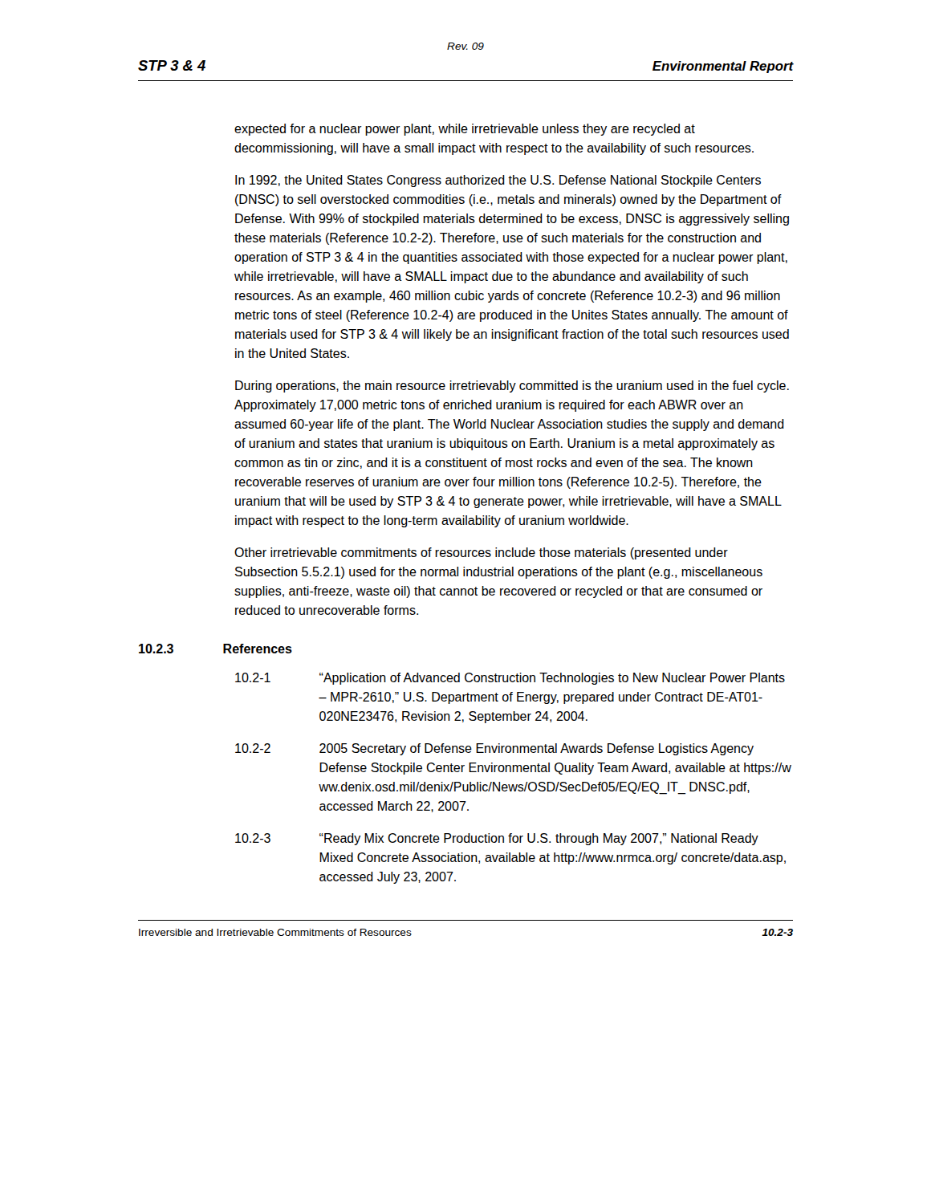Rev. 09
STP 3 & 4 Environmental Report
expected for a nuclear power plant, while irretrievable unless they are recycled at decommissioning, will have a small impact with respect to the availability of such resources.
In 1992, the United States Congress authorized the U.S. Defense National Stockpile Centers (DNSC) to sell overstocked commodities (i.e., metals and minerals) owned by the Department of Defense. With 99% of stockpiled materials determined to be excess, DNSC is aggressively selling these materials (Reference 10.2-2). Therefore, use of such materials for the construction and operation of STP 3 & 4 in the quantities associated with those expected for a nuclear power plant, while irretrievable, will have a SMALL impact due to the abundance and availability of such resources. As an example, 460 million cubic yards of concrete (Reference 10.2-3) and 96 million metric tons of steel (Reference 10.2-4) are produced in the Unites States annually. The amount of materials used for STP 3 & 4 will likely be an insignificant fraction of the total such resources used in the United States.
During operations, the main resource irretrievably committed is the uranium used in the fuel cycle. Approximately 17,000 metric tons of enriched uranium is required for each ABWR over an assumed 60-year life of the plant. The World Nuclear Association studies the supply and demand of uranium and states that uranium is ubiquitous on Earth. Uranium is a metal approximately as common as tin or zinc, and it is a constituent of most rocks and even of the sea. The known recoverable reserves of uranium are over four million tons (Reference 10.2-5). Therefore, the uranium that will be used by STP 3 & 4 to generate power, while irretrievable, will have a SMALL impact with respect to the long-term availability of uranium worldwide.
Other irretrievable commitments of resources include those materials (presented under Subsection 5.5.2.1) used for the normal industrial operations of the plant (e.g., miscellaneous supplies, anti-freeze, waste oil) that cannot be recovered or recycled or that are consumed or reduced to unrecoverable forms.
10.2.3 References
10.2-1
“Application of Advanced Construction Technologies to New Nuclear Power Plants – MPR-2610,” U.S. Department of Energy, prepared under Contract DE-AT01-020NE23476, Revision 2, September 24, 2004.
10.2-2
2005 Secretary of Defense Environmental Awards Defense Logistics Agency Defense Stockpile Center Environmental Quality Team Award, available at https://www.denix.osd.mil/denix/Public/News/OSD/SecDef05/EQ/EQ_IT_ DNSC.pdf, accessed March 22, 2007.
10.2-3
“Ready Mix Concrete Production for U.S. through May 2007,” National Ready Mixed Concrete Association, available at http://www.nrmca.org/ concrete/data.asp, accessed July 23, 2007.
Irreversible and Irretrievable Commitments of Resources 10.2-3